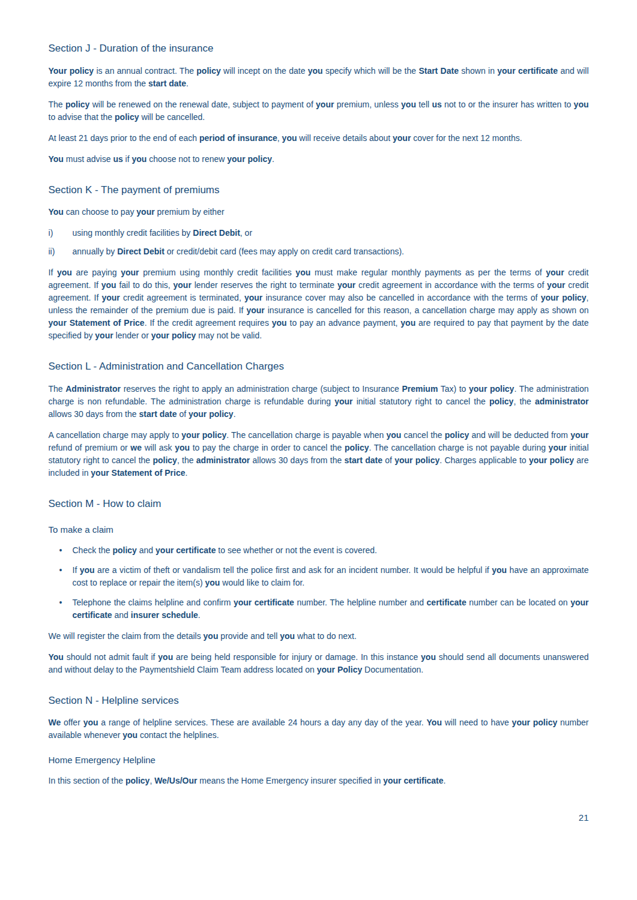Section J - Duration of the insurance
Your policy is an annual contract. The policy will incept on the date you specify which will be the Start Date shown in your certificate and will expire 12 months from the start date.
The policy will be renewed on the renewal date, subject to payment of your premium, unless you tell us not to or the insurer has written to you to advise that the policy will be cancelled.
At least 21 days prior to the end of each period of insurance, you will receive details about your cover for the next 12 months.
You must advise us if you choose not to renew your policy.
Section K - The payment of premiums
You can choose to pay your premium by either
using monthly credit facilities by Direct Debit, or
annually by Direct Debit or credit/debit card (fees may apply on credit card transactions).
If you are paying your premium using monthly credit facilities you must make regular monthly payments as per the terms of your credit agreement. If you fail to do this, your lender reserves the right to terminate your credit agreement in accordance with the terms of your credit agreement. If your credit agreement is terminated, your insurance cover may also be cancelled in accordance with the terms of your policy, unless the remainder of the premium due is paid. If your insurance is cancelled for this reason, a cancellation charge may apply as shown on your Statement of Price. If the credit agreement requires you to pay an advance payment, you are required to pay that payment by the date specified by your lender or your policy may not be valid.
Section L - Administration and Cancellation Charges
The Administrator reserves the right to apply an administration charge (subject to Insurance Premium Tax) to your policy. The administration charge is non refundable. The administration charge is refundable during your initial statutory right to cancel the policy, the administrator allows 30 days from the start date of your policy.
A cancellation charge may apply to your policy. The cancellation charge is payable when you cancel the policy and will be deducted from your refund of premium or we will ask you to pay the charge in order to cancel the policy. The cancellation charge is not payable during your initial statutory right to cancel the policy, the administrator allows 30 days from the start date of your policy. Charges applicable to your policy are included in your Statement of Price.
Section M - How to claim
To make a claim
Check the policy and your certificate to see whether or not the event is covered.
If you are a victim of theft or vandalism tell the police first and ask for an incident number. It would be helpful if you have an approximate cost to replace or repair the item(s) you would like to claim for.
Telephone the claims helpline and confirm your certificate number. The helpline number and certificate number can be located on your certificate and insurer schedule.
We will register the claim from the details you provide and tell you what to do next.
You should not admit fault if you are being held responsible for injury or damage. In this instance you should send all documents unanswered and without delay to the Paymentshield Claim Team address located on your Policy Documentation.
Section N - Helpline services
We offer you a range of helpline services. These are available 24 hours a day any day of the year. You will need to have your policy number available whenever you contact the helplines.
Home Emergency Helpline
In this section of the policy, We/Us/Our means the Home Emergency insurer specified in your certificate.
21